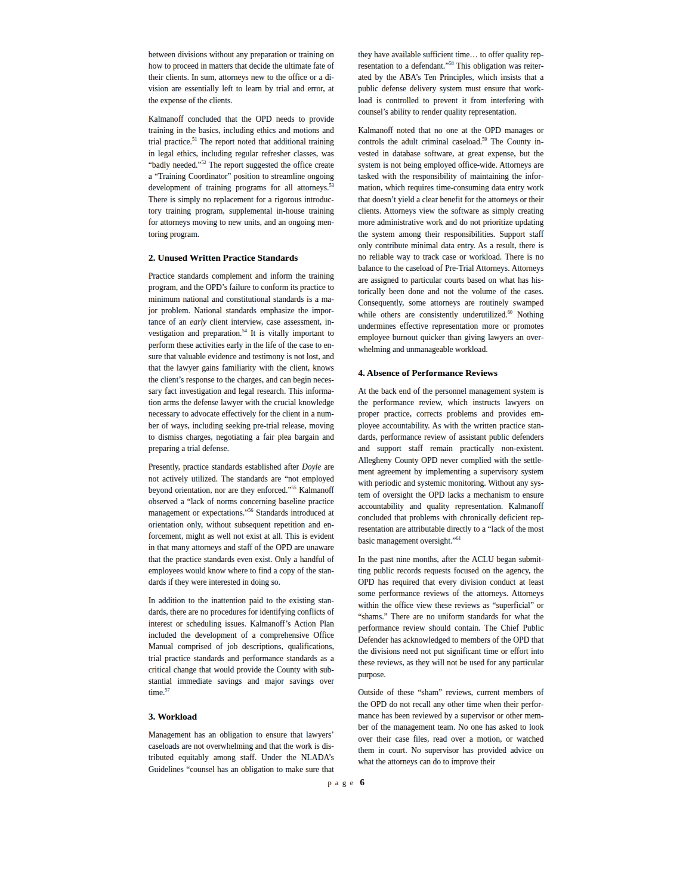between divisions without any preparation or training on how to proceed in matters that decide the ultimate fate of their clients. In sum, attorneys new to the office or a division are essentially left to learn by trial and error, at the expense of the clients.
Kalmanoff concluded that the OPD needs to provide training in the basics, including ethics and motions and trial practice.51 The report noted that additional training in legal ethics, including regular refresher classes, was “badly needed.”52 The report suggested the office create a “Training Coordinator” position to streamline ongoing development of training programs for all attorneys.53 There is simply no replacement for a rigorous introductory training program, supplemental in-house training for attorneys moving to new units, and an ongoing mentoring program.
2. Unused Written Practice Standards
Practice standards complement and inform the training program, and the OPD’s failure to conform its practice to minimum national and constitutional standards is a major problem. National standards emphasize the importance of an early client interview, case assessment, investigation and preparation.54 It is vitally important to perform these activities early in the life of the case to ensure that valuable evidence and testimony is not lost, and that the lawyer gains familiarity with the client, knows the client’s response to the charges, and can begin necessary fact investigation and legal research. This information arms the defense lawyer with the crucial knowledge necessary to advocate effectively for the client in a number of ways, including seeking pre-trial release, moving to dismiss charges, negotiating a fair plea bargain and preparing a trial defense.
Presently, practice standards established after Doyle are not actively utilized. The standards are “not employed beyond orientation, nor are they enforced.”55 Kalmanoff observed a “lack of norms concerning baseline practice management or expectations.”56 Standards introduced at orientation only, without subsequent repetition and enforcement, might as well not exist at all. This is evident in that many attorneys and staff of the OPD are unaware that the practice standards even exist. Only a handful of employees would know where to find a copy of the standards if they were interested in doing so.
In addition to the inattention paid to the existing standards, there are no procedures for identifying conflicts of interest or scheduling issues. Kalmanoff’s Action Plan included the development of a comprehensive Office Manual comprised of job descriptions, qualifications, trial practice standards and performance standards as a critical change that would provide the County with substantial immediate savings and major savings over time.57
3. Workload
Management has an obligation to ensure that lawyers’ caseloads are not overwhelming and that the work is distributed equitably among staff. Under the NLADA’s Guidelines “counsel has an obligation to make sure that they have available sufficient time… to offer quality representation to a defendant.”58 This obligation was reiterated by the ABA’s Ten Principles, which insists that a public defense delivery system must ensure that workload is controlled to prevent it from interfering with counsel’s ability to render quality representation.
Kalmanoff noted that no one at the OPD manages or controls the adult criminal caseload.59 The County invested in database software, at great expense, but the system is not being employed office-wide. Attorneys are tasked with the responsibility of maintaining the information, which requires time-consuming data entry work that doesn’t yield a clear benefit for the attorneys or their clients. Attorneys view the software as simply creating more administrative work and do not prioritize updating the system among their responsibilities. Support staff only contribute minimal data entry. As a result, there is no reliable way to track case or workload. There is no balance to the caseload of Pre-Trial Attorneys. Attorneys are assigned to particular courts based on what has historically been done and not the volume of the cases. Consequently, some attorneys are routinely swamped while others are consistently underutilized.60 Nothing undermines effective representation more or promotes employee burnout quicker than giving lawyers an overwhelming and unmanageable workload.
4. Absence of Performance Reviews
At the back end of the personnel management system is the performance review, which instructs lawyers on proper practice, corrects problems and provides employee accountability. As with the written practice standards, performance review of assistant public defenders and support staff remain practically non-existent. Allegheny County OPD never complied with the settlement agreement by implementing a supervisory system with periodic and systemic monitoring. Without any system of oversight the OPD lacks a mechanism to ensure accountability and quality representation. Kalmanoff concluded that problems with chronically deficient representation are attributable directly to a “lack of the most basic management oversight.”61
In the past nine months, after the ACLU began submitting public records requests focused on the agency, the OPD has required that every division conduct at least some performance reviews of the attorneys. Attorneys within the office view these reviews as “superficial” or “shams.” There are no uniform standards for what the performance review should contain. The Chief Public Defender has acknowledged to members of the OPD that the divisions need not put significant time or effort into these reviews, as they will not be used for any particular purpose.
Outside of these “sham” reviews, current members of the OPD do not recall any other time when their performance has been reviewed by a supervisor or other member of the management team. No one has asked to look over their case files, read over a motion, or watched them in court. No supervisor has provided advice on what the attorneys can do to improve their
p a g e 6